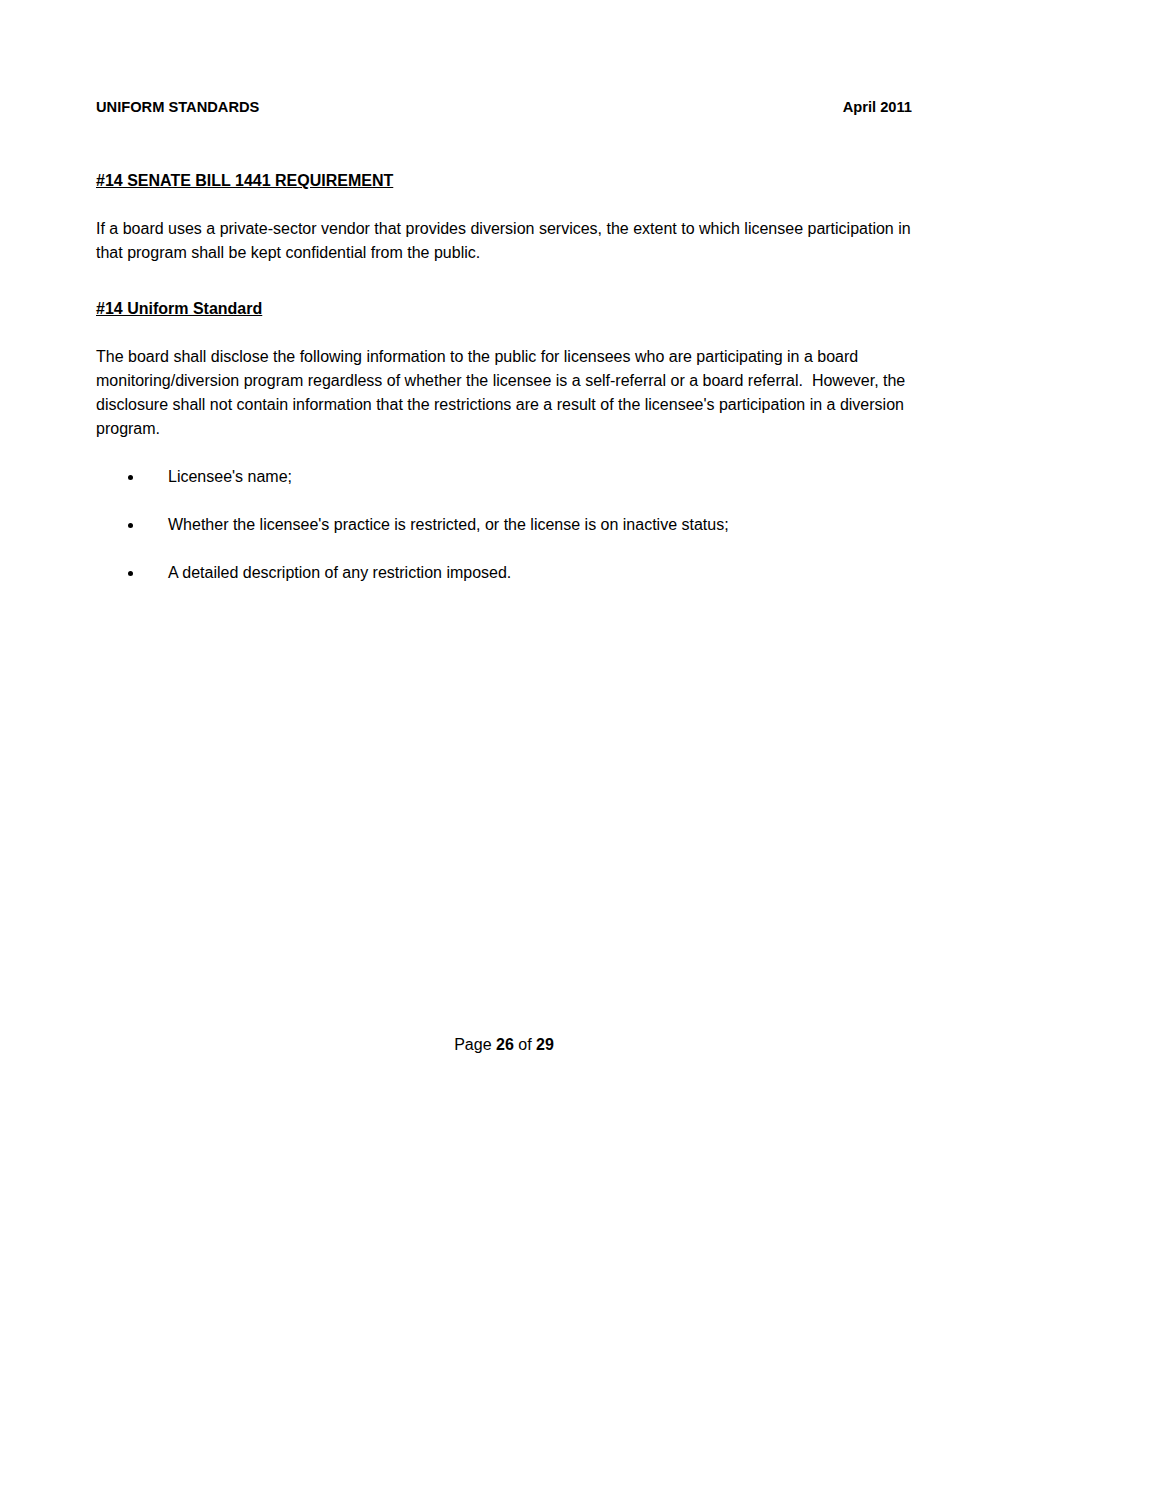UNIFORM STANDARDS April 2011
#14 SENATE BILL 1441 REQUIREMENT
If a board uses a private-sector vendor that provides diversion services, the extent to which licensee participation in that program shall be kept confidential from the public.
#14 Uniform Standard
The board shall disclose the following information to the public for licensees who are participating in a board monitoring/diversion program regardless of whether the licensee is a self-referral or a board referral. However, the disclosure shall not contain information that the restrictions are a result of the licensee's participation in a diversion program.
Licensee's name;
Whether the licensee's practice is restricted, or the license is on inactive status;
A detailed description of any restriction imposed.
Page 26 of 29